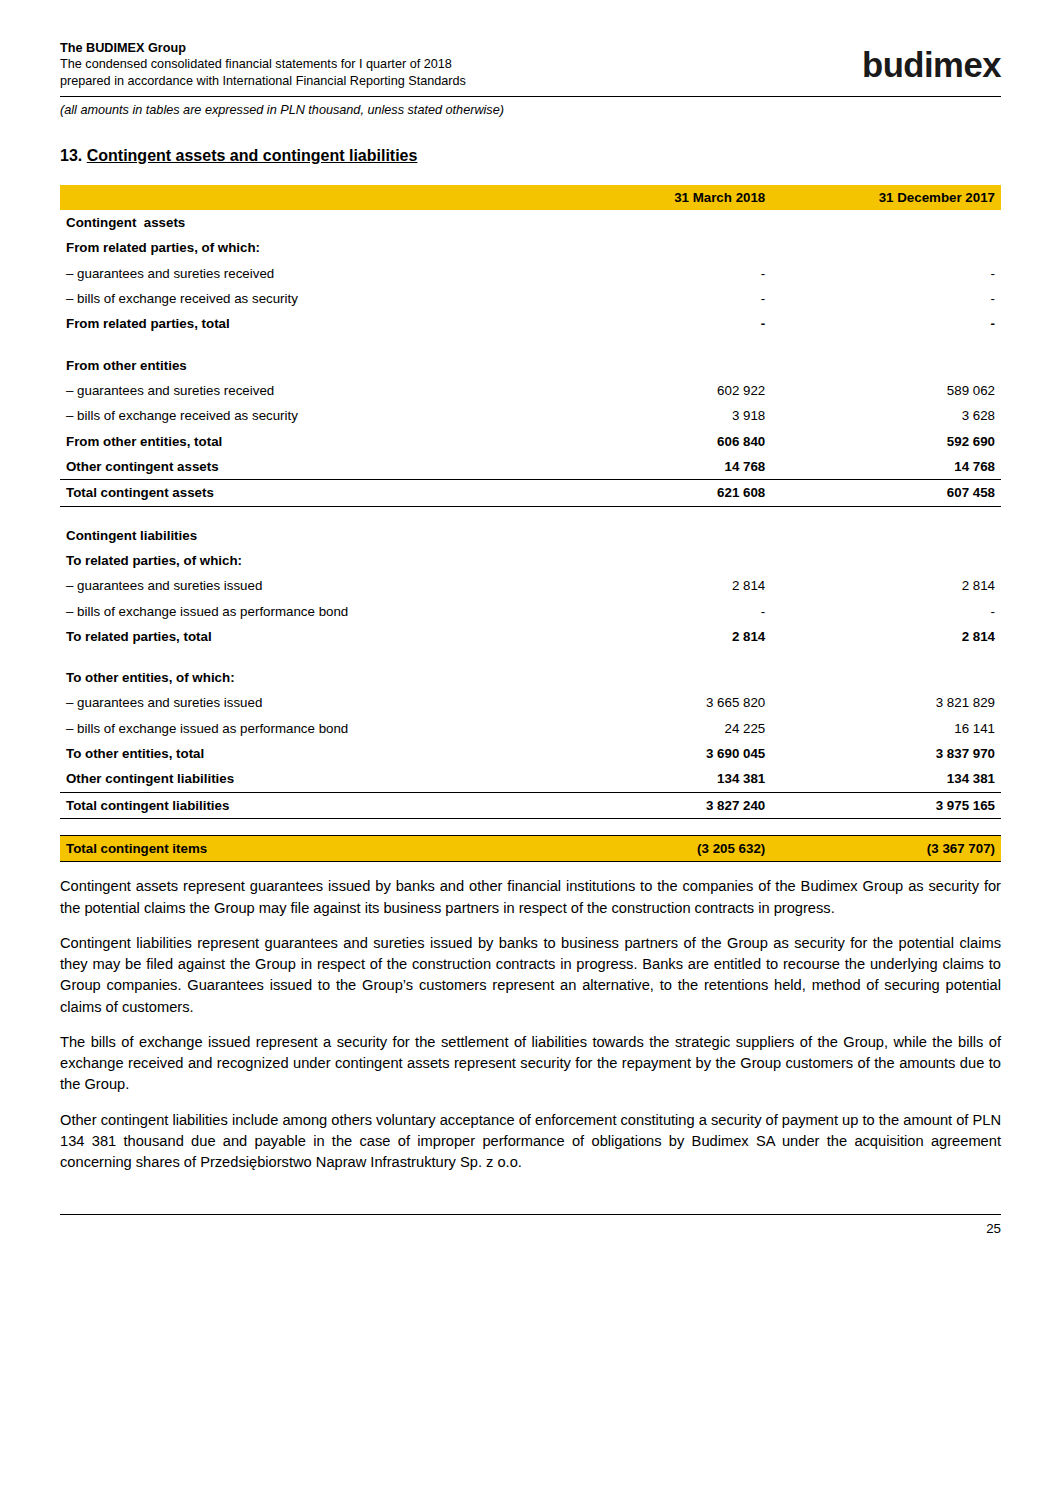The BUDIMEX Group
The condensed consolidated financial statements for I quarter of 2018
prepared in accordance with International Financial Reporting Standards
budimex
(all amounts in tables are expressed in PLN thousand, unless stated otherwise)
13. Contingent assets and contingent liabilities
| | 31 March 2018 | 31 December 2017 |
| --- | --- | --- |
| Contingent assets | | |
| From related parties, of which: | | |
| – guarantees and sureties received | - | - |
| – bills of exchange received as security | - | - |
| From related parties, total | - | - |
| From other entities | | |
| – guarantees and sureties received | 602 922 | 589 062 |
| – bills of exchange received as security | 3 918 | 3 628 |
| From other entities, total | 606 840 | 592 690 |
| Other contingent assets | 14 768 | 14 768 |
| Total contingent assets | 621 608 | 607 458 |
| Contingent liabilities | | |
| To related parties, of which: | | |
| – guarantees and sureties issued | 2 814 | 2 814 |
| – bills of exchange issued as performance bond | - | - |
| To related parties, total | 2 814 | 2 814 |
| To other entities, of which: | | |
| – guarantees and sureties issued | 3 665 820 | 3 821 829 |
| – bills of exchange issued as performance bond | 24 225 | 16 141 |
| To other entities, total | 3 690 045 | 3 837 970 |
| Other contingent liabilities | 134 381 | 134 381 |
| Total contingent liabilities | 3 827 240 | 3 975 165 |
| Total contingent items | (3 205 632) | (3 367 707) |
Contingent assets represent guarantees issued by banks and other financial institutions to the companies of the Budimex Group as security for the potential claims the Group may file against its business partners in respect of the construction contracts in progress.
Contingent liabilities represent guarantees and sureties issued by banks to business partners of the Group as security for the potential claims they may be filed against the Group in respect of the construction contracts in progress. Banks are entitled to recourse the underlying claims to Group companies. Guarantees issued to the Group’s customers represent an alternative, to the retentions held, method of securing potential claims of customers.
The bills of exchange issued represent a security for the settlement of liabilities towards the strategic suppliers of the Group, while the bills of exchange received and recognized under contingent assets represent security for the repayment by the Group customers of the amounts due to the Group.
Other contingent liabilities include among others voluntary acceptance of enforcement constituting a security of payment up to the amount of PLN 134 381 thousand due and payable in the case of improper performance of obligations by Budimex SA under the acquisition agreement concerning shares of Przedsiębiorstwo Napraw Infrastruktury Sp. z o.o.
25